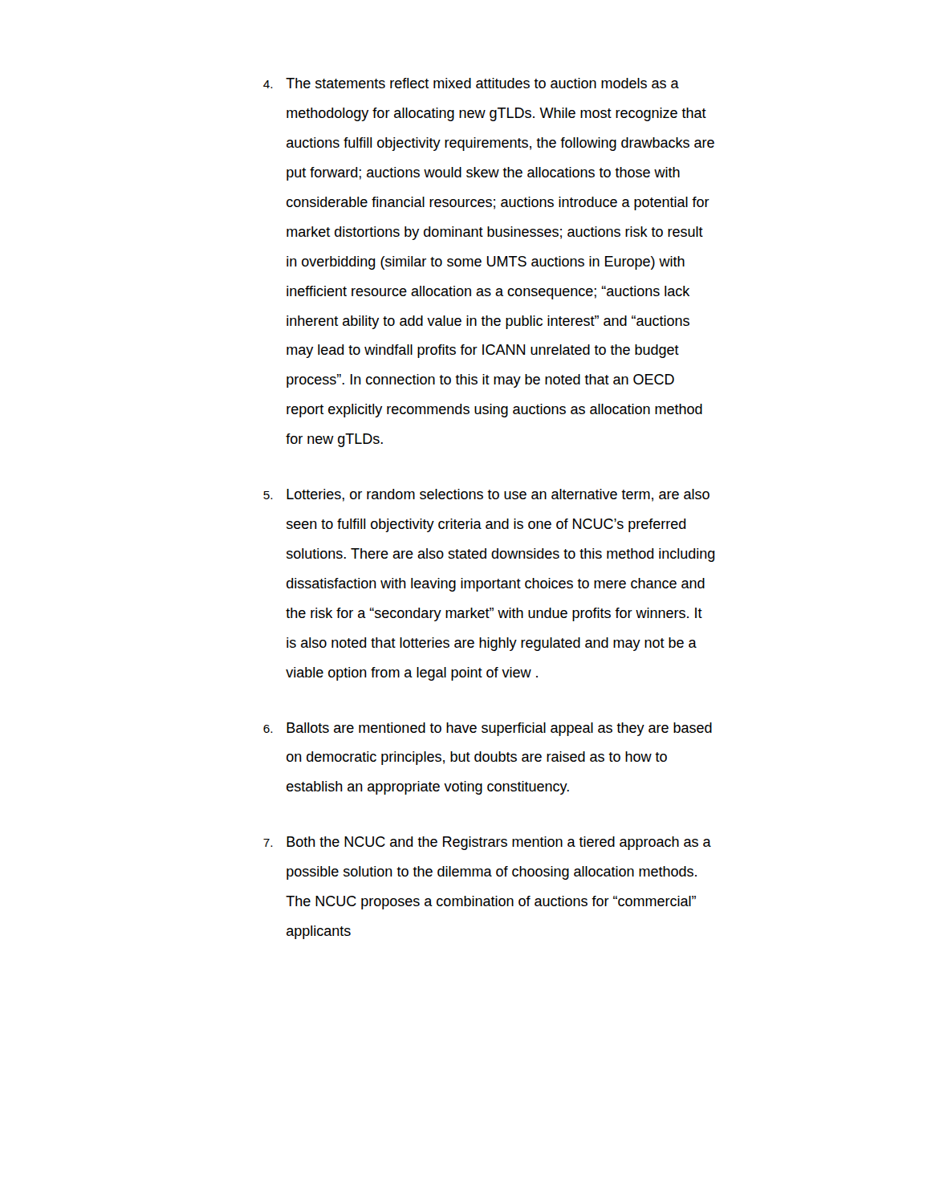The statements reflect mixed attitudes to auction models as a methodology for allocating new gTLDs. While most recognize that auctions fulfill objectivity requirements, the following drawbacks are put forward; auctions would skew the allocations to those with considerable financial resources; auctions introduce a potential for market distortions by dominant businesses; auctions risk to result in overbidding (similar to some UMTS auctions in Europe) with inefficient resource allocation as a consequence; “auctions lack inherent ability to add value in the public interest” and “auctions may lead to windfall profits for ICANN unrelated to the budget process”. In connection to this it may be noted that an OECD report explicitly recommends using auctions as allocation method for new gTLDs.
Lotteries, or random selections to use an alternative term, are also seen to fulfill objectivity criteria and is one of NCUC’s preferred solutions. There are also stated downsides to this method including dissatisfaction with leaving important choices to mere chance and the risk for a “secondary market” with undue profits for winners. It is also noted that lotteries are highly regulated and may not be a viable option from a legal point of view .
Ballots are mentioned to have superficial appeal as they are based on democratic principles, but doubts are raised as to how to establish an appropriate voting constituency.
Both the NCUC and the Registrars mention a tiered approach as a possible solution to the dilemma of choosing allocation methods. The NCUC proposes a combination of auctions for “commercial” applicants